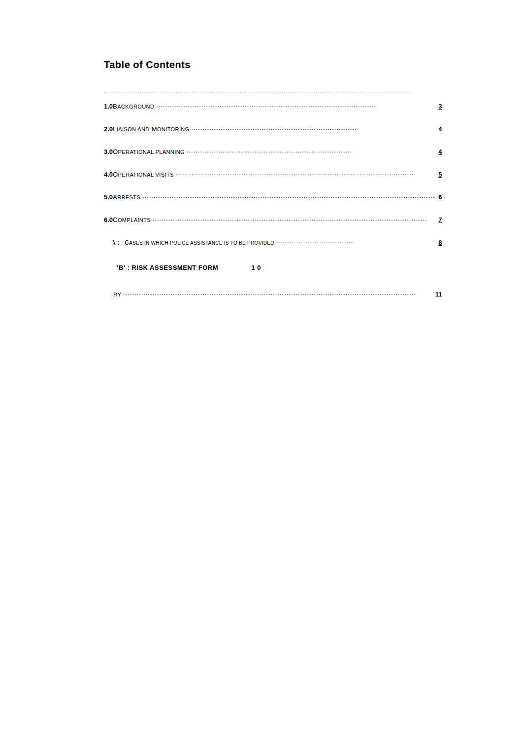Table of Contents
| .......................................................................................................................................................... |
| 1.0 | B ACKGROUND ................................................................................................. | 3 |
| 2.0 | L IAISON AND M ONITORING ......................................................................... | 4 |
| 3.0 | O PERATIONAL PLANNING ......................................................................... | 4 |
| 4.0 | O PERATIONAL VISITS ......................................................................................................... | 5 |
| 5.0 | A RRESTS ................................................................................................................................. | 6 |
| 6.0 | C OMPLAINTS ......................................................................................................................... | 7 |
| | ANNE X A : C ASES IN WHICH POLICE ASSISTANCE IS TO BE PROVIDED .................................. | 8 |
| | ANNEX 'B' : RISK ASSESSMENT FORM 1 0 | |
| | G LOSSARY ................................................................................................................................. | 11 |